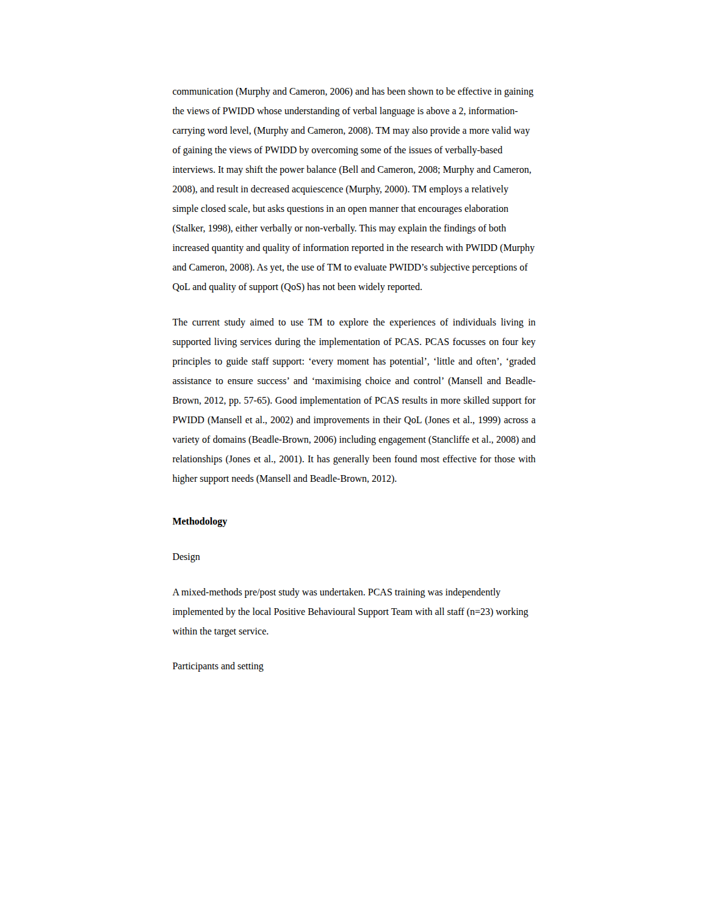communication (Murphy and Cameron, 2006) and has been shown to be effective in gaining the views of PWIDD whose understanding of verbal language is above a 2, information-carrying word level, (Murphy and Cameron, 2008). TM may also provide a more valid way of gaining the views of PWIDD by overcoming some of the issues of verbally-based interviews. It may shift the power balance (Bell and Cameron, 2008; Murphy and Cameron, 2008), and result in decreased acquiescence (Murphy, 2000). TM employs a relatively simple closed scale, but asks questions in an open manner that encourages elaboration (Stalker, 1998), either verbally or non-verbally. This may explain the findings of both increased quantity and quality of information reported in the research with PWIDD (Murphy and Cameron, 2008). As yet, the use of TM to evaluate PWIDD’s subjective perceptions of QoL and quality of support (QoS) has not been widely reported.
The current study aimed to use TM to explore the experiences of individuals living in supported living services during the implementation of PCAS. PCAS focusses on four key principles to guide staff support: ‘every moment has potential’, ‘little and often’, ‘graded assistance to ensure success’ and ‘maximising choice and control’ (Mansell and Beadle-Brown, 2012, pp. 57-65). Good implementation of PCAS results in more skilled support for PWIDD (Mansell et al., 2002) and improvements in their QoL (Jones et al., 1999) across a variety of domains (Beadle-Brown, 2006) including engagement (Stancliffe et al., 2008) and relationships (Jones et al., 2001). It has generally been found most effective for those with higher support needs (Mansell and Beadle-Brown, 2012).
Methodology
Design
A mixed-methods pre/post study was undertaken. PCAS training was independently implemented by the local Positive Behavioural Support Team with all staff (n=23) working within the target service.
Participants and setting